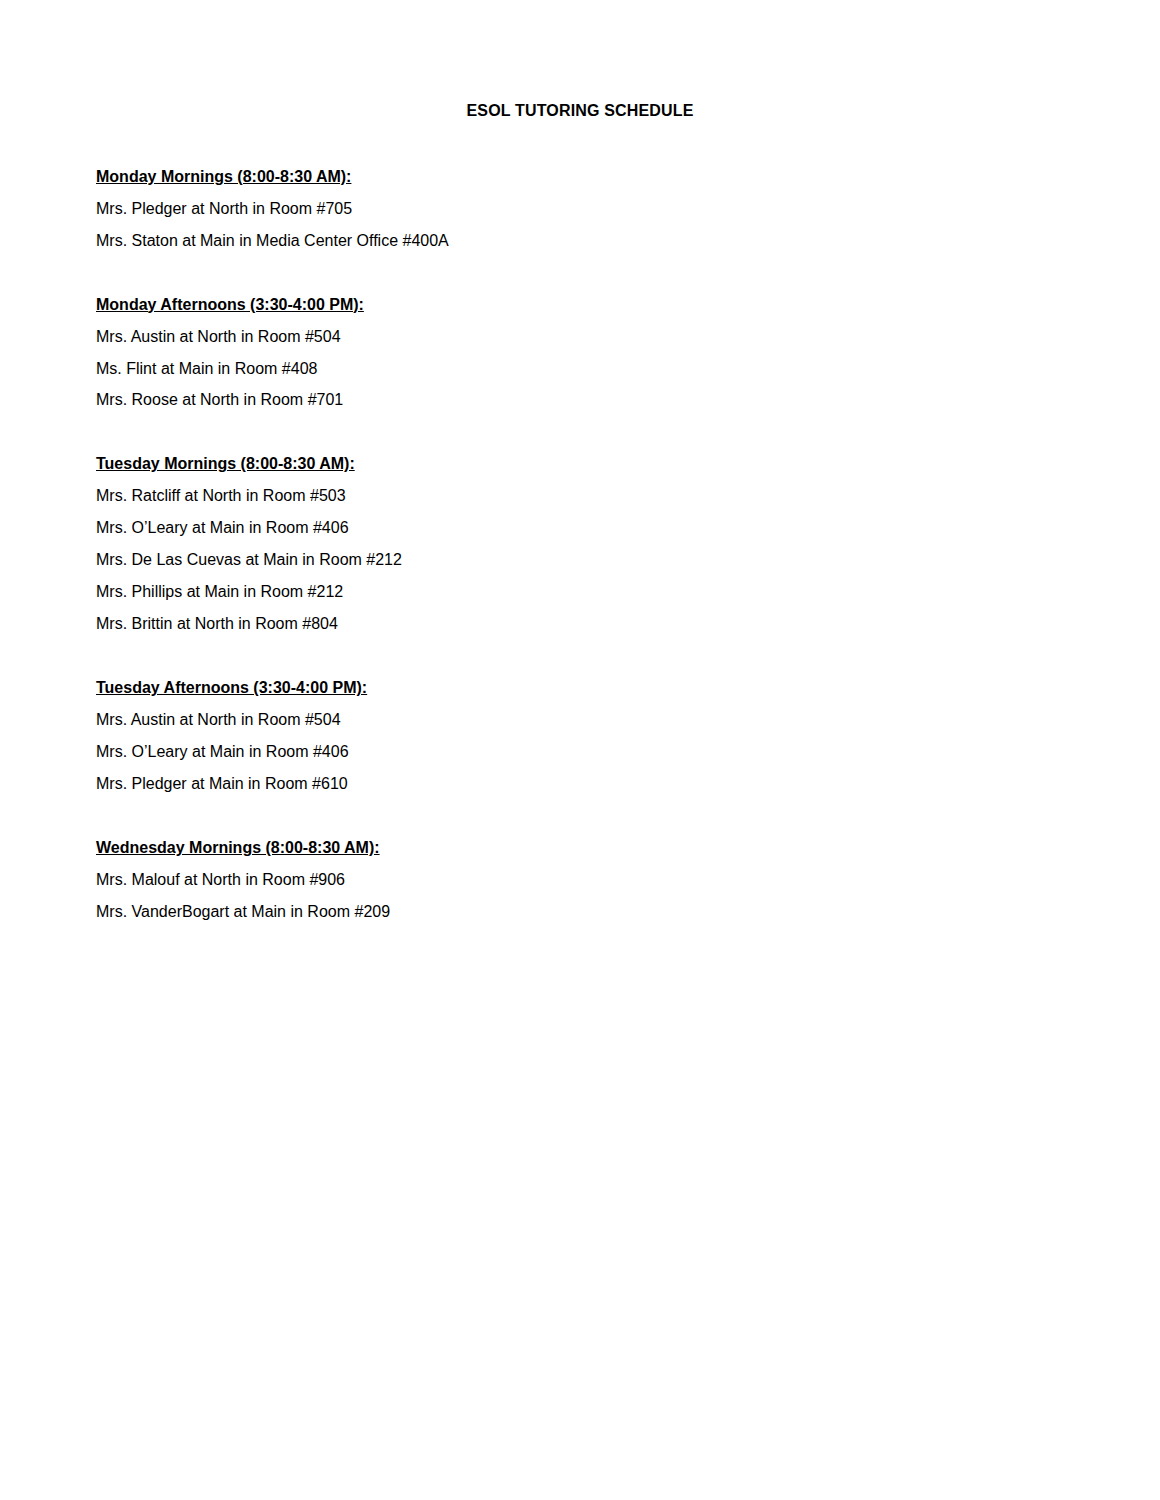ESOL TUTORING SCHEDULE
Monday Mornings (8:00-8:30 AM):
Mrs. Pledger at North in Room #705
Mrs. Staton at Main in Media Center Office #400A
Monday Afternoons (3:30-4:00 PM):
Mrs. Austin at North in Room #504
Ms. Flint at Main in Room #408
Mrs. Roose at North in Room #701
Tuesday Mornings (8:00-8:30 AM):
Mrs. Ratcliff at North in Room #503
Mrs. O’Leary at Main in Room #406
Mrs. De Las Cuevas at Main in Room #212
Mrs. Phillips at Main in Room #212
Mrs. Brittin at North in Room #804
Tuesday Afternoons (3:30-4:00 PM):
Mrs. Austin at North in Room #504
Mrs. O’Leary at Main in Room #406
Mrs. Pledger at Main in Room #610
Wednesday Mornings (8:00-8:30 AM):
Mrs. Malouf at North in Room #906
Mrs. VanderBogart at Main in Room #209